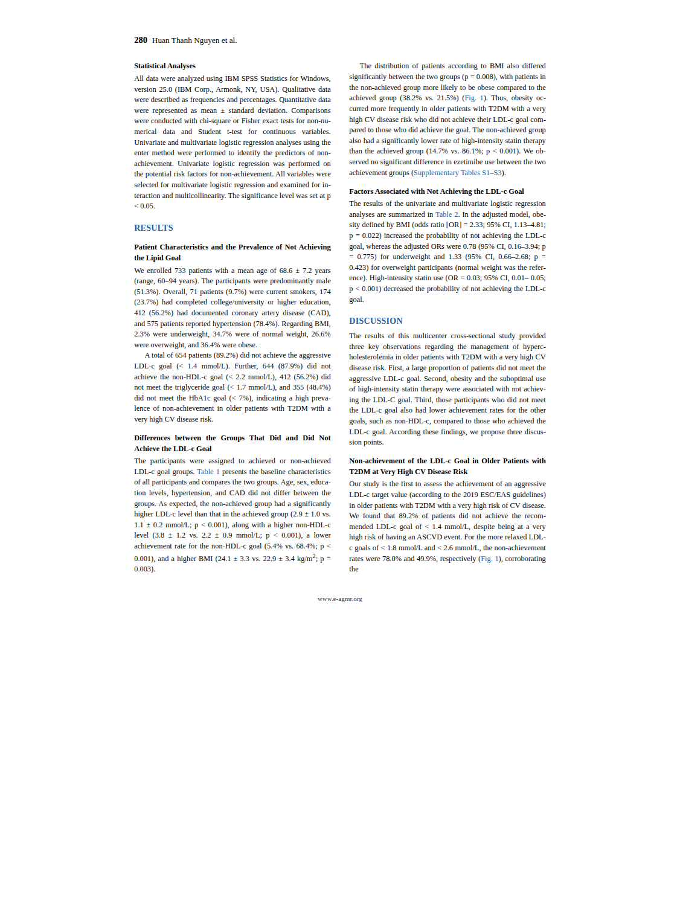280 Huan Thanh Nguyen et al.
Statistical Analyses
All data were analyzed using IBM SPSS Statistics for Windows, version 25.0 (IBM Corp., Armonk, NY, USA). Qualitative data were described as frequencies and percentages. Quantitative data were represented as mean ± standard deviation. Comparisons were conducted with chi-square or Fisher exact tests for non-numerical data and Student t-test for continuous variables. Univariate and multivariate logistic regression analyses using the enter method were performed to identify the predictors of non-achievement. Univariate logistic regression was performed on the potential risk factors for non-achievement. All variables were selected for multivariate logistic regression and examined for interaction and multicollinearity. The significance level was set at p < 0.05.
RESULTS
Patient Characteristics and the Prevalence of Not Achieving the Lipid Goal
We enrolled 733 patients with a mean age of 68.6 ± 7.2 years (range, 60–94 years). The participants were predominantly male (51.3%). Overall, 71 patients (9.7%) were current smokers, 174 (23.7%) had completed college/university or higher education, 412 (56.2%) had documented coronary artery disease (CAD), and 575 patients reported hypertension (78.4%). Regarding BMI, 2.3% were underweight, 34.7% were of normal weight, 26.6% were overweight, and 36.4% were obese.
A total of 654 patients (89.2%) did not achieve the aggressive LDL-c goal (< 1.4 mmol/L). Further, 644 (87.9%) did not achieve the non-HDL-c goal (< 2.2 mmol/L), 412 (56.2%) did not meet the triglyceride goal (< 1.7 mmol/L), and 355 (48.4%) did not meet the HbA1c goal (< 7%), indicating a high prevalence of non-achievement in older patients with T2DM with a very high CV disease risk.
Differences between the Groups That Did and Did Not Achieve the LDL-c Goal
The participants were assigned to achieved or non-achieved LDL-c goal groups. Table 1 presents the baseline characteristics of all participants and compares the two groups. Age, sex, education levels, hypertension, and CAD did not differ between the groups. As expected, the non-achieved group had a significantly higher LDL-c level than that in the achieved group (2.9 ± 1.0 vs. 1.1 ± 0.2 mmol/L; p < 0.001), along with a higher non-HDL-c level (3.8 ± 1.2 vs. 2.2 ± 0.9 mmol/L; p < 0.001), a lower achievement rate for the non-HDL-c goal (5.4% vs. 68.4%; p < 0.001), and a higher BMI (24.1 ± 3.3 vs. 22.9 ± 3.4 kg/m2; p = 0.003).
The distribution of patients according to BMI also differed significantly between the two groups (p = 0.008), with patients in the non-achieved group more likely to be obese compared to the achieved group (38.2% vs. 21.5%) (Fig. 1). Thus, obesity occurred more frequently in older patients with T2DM with a very high CV disease risk who did not achieve their LDL-c goal compared to those who did achieve the goal. The non-achieved group also had a significantly lower rate of high-intensity statin therapy than the achieved group (14.7% vs. 86.1%; p < 0.001). We observed no significant difference in ezetimibe use between the two achievement groups (Supplementary Tables S1–S3).
Factors Associated with Not Achieving the LDL-c Goal
The results of the univariate and multivariate logistic regression analyses are summarized in Table 2. In the adjusted model, obesity defined by BMI (odds ratio [OR] = 2.33; 95% CI, 1.13–4.81; p = 0.022) increased the probability of not achieving the LDL-c goal, whereas the adjusted ORs were 0.78 (95% CI, 0.16–3.94; p = 0.775) for underweight and 1.33 (95% CI, 0.66–2.68; p = 0.423) for overweight participants (normal weight was the reference). High-intensity statin use (OR = 0.03; 95% CI, 0.01– 0.05; p < 0.001) decreased the probability of not achieving the LDL-c goal.
DISCUSSION
The results of this multicenter cross-sectional study provided three key observations regarding the management of hypercholesterolemia in older patients with T2DM with a very high CV disease risk. First, a large proportion of patients did not meet the aggressive LDL-c goal. Second, obesity and the suboptimal use of high-intensity statin therapy were associated with not achieving the LDL-C goal. Third, those participants who did not meet the LDL-c goal also had lower achievement rates for the other goals, such as non-HDL-c, compared to those who achieved the LDL-c goal. According these findings, we propose three discussion points.
Non-achievement of the LDL-c Goal in Older Patients with T2DM at Very High CV Disease Risk
Our study is the first to assess the achievement of an aggressive LDL-c target value (according to the 2019 ESC/EAS guidelines) in older patients with T2DM with a very high risk of CV disease. We found that 89.2% of patients did not achieve the recommended LDL-c goal of < 1.4 mmol/L, despite being at a very high risk of having an ASCVD event. For the more relaxed LDL-c goals of < 1.8 mmol/L and < 2.6 mmol/L, the non-achievement rates were 78.0% and 49.9%, respectively (Fig. 1), corroborating the
www.e-agmr.org